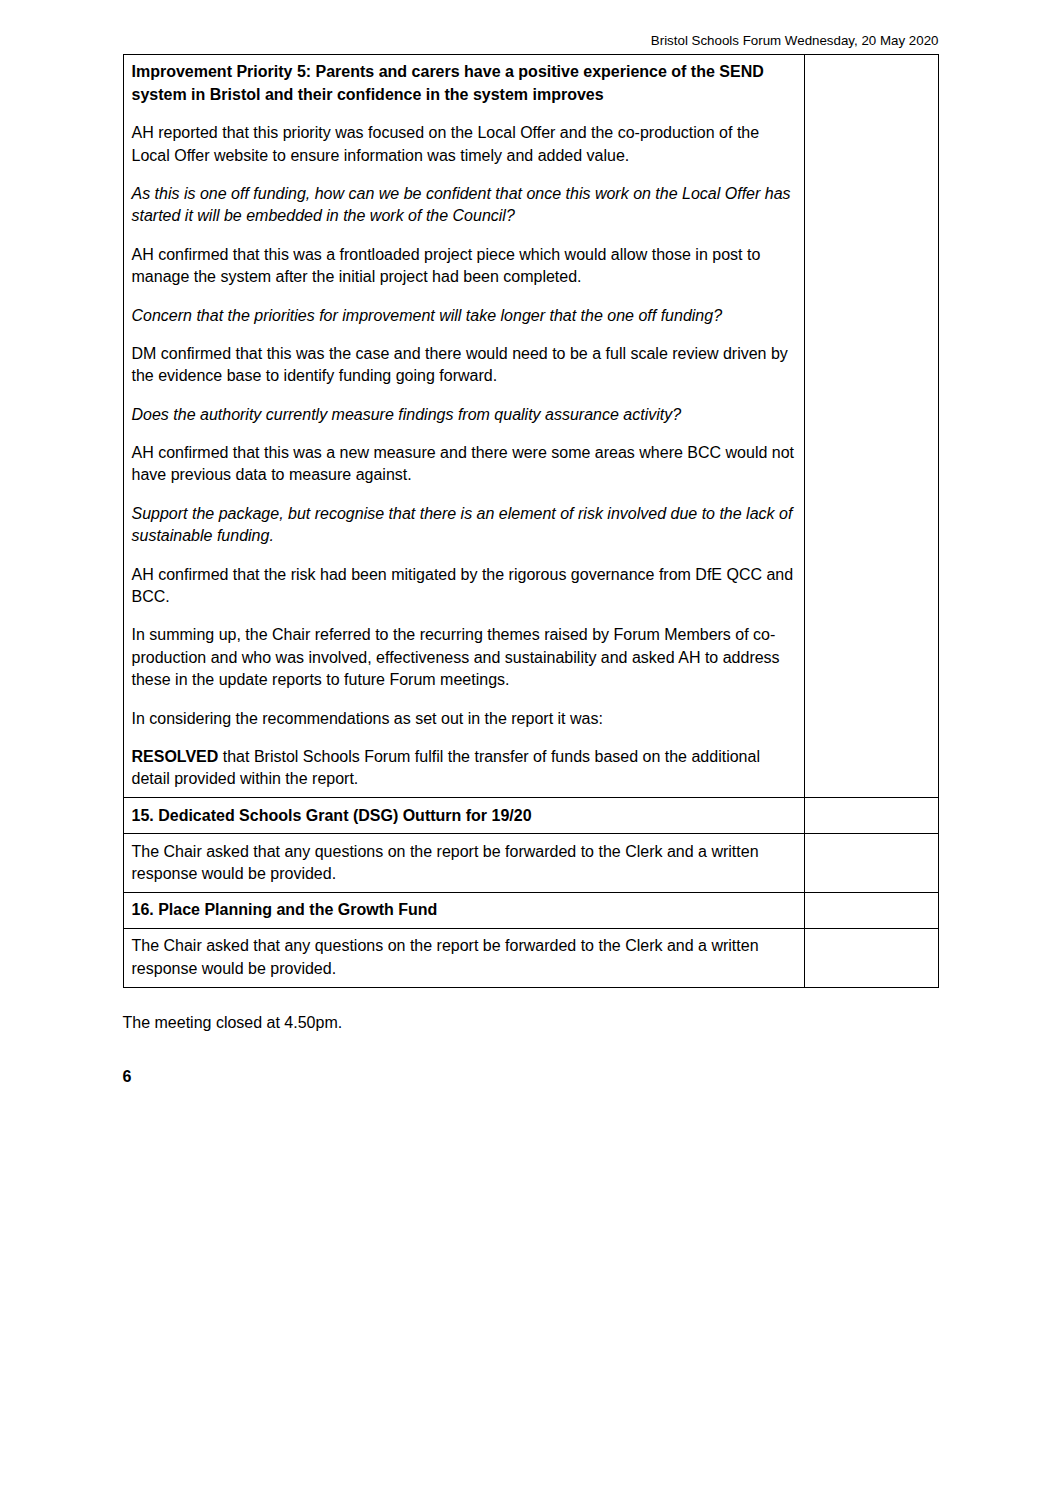Bristol Schools Forum Wednesday, 20 May 2020
| Improvement Priority 5: Parents and carers have a positive experience of the SEND system in Bristol and their confidence in the system improves AH reported that this priority was focused on the Local Offer and the co-production of the Local Offer website to ensure information was timely and added value. As this is one off funding, how can we be confident that once this work on the Local Offer has started it will be embedded in the work of the Council? AH confirmed that this was a frontloaded project piece which would allow those in post to manage the system after the initial project had been completed. Concern that the priorities for improvement will take longer that the one off funding? DM confirmed that this was the case and there would need to be a full scale review driven by the evidence base to identify funding going forward. Does the authority currently measure findings from quality assurance activity? AH confirmed that this was a new measure and there were some areas where BCC would not have previous data to measure against. Support the package, but recognise that there is an element of risk involved due to the lack of sustainable funding. AH confirmed that the risk had been mitigated by the rigorous governance from DfE QCC and BCC. In summing up, the Chair referred to the recurring themes raised by Forum Members of co-production and who was involved, effectiveness and sustainability and asked AH to address these in the update reports to future Forum meetings. In considering the recommendations as set out in the report it was: RESOLVED that Bristol Schools Forum fulfil the transfer of funds based on the additional detail provided within the report. | |
| 15. Dedicated Schools Grant (DSG) Outturn for 19/20 | |
| The Chair asked that any questions on the report be forwarded to the Clerk and a written response would be provided. | |
| 16. Place Planning and the Growth Fund | |
| The Chair asked that any questions on the report be forwarded to the Clerk and a written response would be provided. | |
The meeting closed at 4.50pm.
6